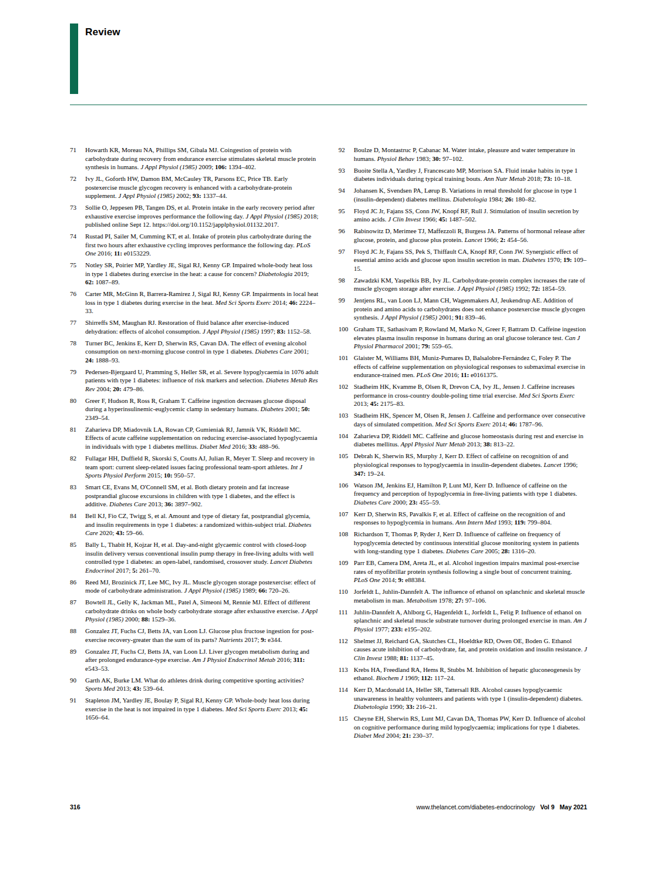Review
71 Howarth KR, Moreau NA, Phillips SM, Gibala MJ. Coingestion of protein with carbohydrate during recovery from endurance exercise stimulates skeletal muscle protein synthesis in humans. J Appl Physiol (1985) 2009; 106: 1394–402.
72 Ivy JL, Goforth HW, Damon BM, McCauley TR, Parsons EC, Price TB. Early postexercise muscle glycogen recovery is enhanced with a carbohydrate-protein supplement. J Appl Physiol (1985) 2002; 93: 1337–44.
73 Sollie O, Jeppesen PB, Tangen DS, et al. Protein intake in the early recovery period after exhaustive exercise improves performance the following day. J Appl Physiol (1985) 2018; published online Sept 12. https://doi.org/10.1152/japplphysiol.01132.2017.
74 Rustad PI, Sailer M, Cumming KT, et al. Intake of protein plus carbohydrate during the first two hours after exhaustive cycling improves performance the following day. PLoS One 2016; 11: e0153229.
75 Notley SR, Poirier MP, Yardley JE, Sigal RJ, Kenny GP. Impaired whole-body heat loss in type 1 diabetes during exercise in the heat: a cause for concern? Diabetologia 2019; 62: 1087–89.
76 Carter MR, McGinn R, Barrera-Ramirez J, Sigal RJ, Kenny GP. Impairments in local heat loss in type 1 diabetes during exercise in the heat. Med Sci Sports Exerc 2014; 46: 2224–33.
77 Shirreffs SM, Maughan RJ. Restoration of fluid balance after exercise-induced dehydration: effects of alcohol consumption. J Appl Physiol (1985) 1997; 83: 1152–58.
78 Turner BC, Jenkins E, Kerr D, Sherwin RS, Cavan DA. The effect of evening alcohol consumption on next-morning glucose control in type 1 diabetes. Diabetes Care 2001; 24: 1888–93.
79 Pedersen-Bjergaard U, Pramming S, Heller SR, et al. Severe hypoglycaemia in 1076 adult patients with type 1 diabetes: influence of risk markers and selection. Diabetes Metab Res Rev 2004; 20: 479–86.
80 Greer F, Hudson R, Ross R, Graham T. Caffeine ingestion decreases glucose disposal during a hyperinsulinemic-euglycemic clamp in sedentary humans. Diabetes 2001; 50: 2349–54.
81 Zaharieva DP, Miadovnik LA, Rowan CP, Gumieniak RJ, Jamnik VK, Riddell MC. Effects of acute caffeine supplementation on reducing exercise-associated hypoglycaemia in individuals with type 1 diabetes mellitus. Diabet Med 2016; 33: 488–96.
82 Fullagar HH, Duffield R, Skorski S, Coutts AJ, Julian R, Meyer T. Sleep and recovery in team sport: current sleep-related issues facing professional team-sport athletes. Int J Sports Physiol Perform 2015; 10: 950–57.
83 Smart CE, Evans M, O'Connell SM, et al. Both dietary protein and fat increase postprandial glucose excursions in children with type 1 diabetes, and the effect is additive. Diabetes Care 2013; 36: 3897–902.
84 Bell KJ, Fio CZ, Twigg S, et al. Amount and type of dietary fat, postprandial glycemia, and insulin requirements in type 1 diabetes: a randomized within-subject trial. Diabetes Care 2020; 43: 59–66.
85 Bally L, Thabit H, Kojzar H, et al. Day-and-night glycaemic control with closed-loop insulin delivery versus conventional insulin pump therapy in free-living adults with well controlled type 1 diabetes: an open-label, randomised, crossover study. Lancet Diabetes Endocrinol 2017; 5: 261–70.
86 Reed MJ, Brozinick JT, Lee MC, Ivy JL. Muscle glycogen storage postexercise: effect of mode of carbohydrate administration. J Appl Physiol (1985) 1989; 66: 720–26.
87 Bowtell JL, Gelly K, Jackman ML, Patel A, Simeoni M, Rennie MJ. Effect of different carbohydrate drinks on whole body carbohydrate storage after exhaustive exercise. J Appl Physiol (1985) 2000; 88: 1529–36.
88 Gonzalez JT, Fuchs CJ, Betts JA, van Loon LJ. Glucose plus fructose ingestion for post-exercise recovery-greater than the sum of its parts? Nutrients 2017; 9: e344.
89 Gonzalez JT, Fuchs CJ, Betts JA, van Loon LJ. Liver glycogen metabolism during and after prolonged endurance-type exercise. Am J Physiol Endocrinol Metab 2016; 311: e543–53.
90 Garth AK, Burke LM. What do athletes drink during competitive sporting activities? Sports Med 2013; 43: 539–64.
91 Stapleton JM, Yardley JE, Boulay P, Sigal RJ, Kenny GP. Whole-body heat loss during exercise in the heat is not impaired in type 1 diabetes. Med Sci Sports Exerc 2013; 45: 1656–64.
92 Boulze D, Montastruc P, Cabanac M. Water intake, pleasure and water temperature in humans. Physiol Behav 1983; 30: 97–102.
93 Buoite Stella A, Yardley J, Francescato MP, Morrison SA. Fluid intake habits in type 1 diabetes individuals during typical training bouts. Ann Nutr Metab 2018; 73: 10–18.
94 Johansen K, Svendsen PA, Lørup B. Variations in renal threshold for glucose in type 1 (insulin-dependent) diabetes mellitus. Diabetologia 1984; 26: 180–82.
95 Floyd JC Jr, Fajans SS, Conn JW, Knopf RF, Rull J. Stimulation of insulin secretion by amino acids. J Clin Invest 1966; 45: 1487–502.
96 Rabinowitz D, Merimee TJ, Maffezzoli R, Burgess JA. Patterns of hormonal release after glucose, protein, and glucose plus protein. Lancet 1966; 2: 454–56.
97 Floyd JC Jr, Fajans SS, Pek S, Thiffault CA, Knopf RF, Conn JW. Synergistic effect of essential amino acids and glucose upon insulin secretion in man. Diabetes 1970; 19: 109–15.
98 Zawadzki KM, Yaspelkis BB, Ivy JL. Carbohydrate-protein complex increases the rate of muscle glycogen storage after exercise. J Appl Physiol (1985) 1992; 72: 1854–59.
99 Jentjens RL, van Loon LJ, Mann CH, Wagenmakers AJ, Jeukendrup AE. Addition of protein and amino acids to carbohydrates does not enhance postexercise muscle glycogen synthesis. J Appl Physiol (1985) 2001; 91: 839–46.
100 Graham TE, Sathasivam P, Rowland M, Marko N, Greer F, Battram D. Caffeine ingestion elevates plasma insulin response in humans during an oral glucose tolerance test. Can J Physiol Pharmacol 2001; 79: 559–65.
101 Glaister M, Williams BH, Muniz-Pumares D, Balsalobre-Fernández C, Foley P. The effects of caffeine supplementation on physiological responses to submaximal exercise in endurance-trained men. PLoS One 2016; 11: e0161375.
102 Stadheim HK, Kvamme B, Olsen R, Drevon CA, Ivy JL, Jensen J. Caffeine increases performance in cross-country double-poling time trial exercise. Med Sci Sports Exerc 2013; 45: 2175–83.
103 Stadheim HK, Spencer M, Olsen R, Jensen J. Caffeine and performance over consecutive days of simulated competition. Med Sci Sports Exerc 2014; 46: 1787–96.
104 Zaharieva DP, Riddell MC. Caffeine and glucose homeostasis during rest and exercise in diabetes mellitus. Appl Physiol Nutr Metab 2013; 38: 813–22.
105 Debrah K, Sherwin RS, Murphy J, Kerr D. Effect of caffeine on recognition of and physiological responses to hypoglycaemia in insulin-dependent diabetes. Lancet 1996; 347: 19–24.
106 Watson JM, Jenkins EJ, Hamilton P, Lunt MJ, Kerr D. Influence of caffeine on the frequency and perception of hypoglycemia in free-living patients with type 1 diabetes. Diabetes Care 2000; 23: 455–59.
107 Kerr D, Sherwin RS, Pavalkis F, et al. Effect of caffeine on the recognition of and responses to hypoglycemia in humans. Ann Intern Med 1993; 119: 799–804.
108 Richardson T, Thomas P, Ryder J, Kerr D. Influence of caffeine on frequency of hypoglycemia detected by continuous interstitial glucose monitoring system in patients with long-standing type 1 diabetes. Diabetes Care 2005; 28: 1316–20.
109 Parr EB, Camera DM, Areta JL, et al. Alcohol ingestion impairs maximal post-exercise rates of myofibrillar protein synthesis following a single bout of concurrent training. PLoS One 2014; 9: e88384.
110 Jorfeldt L, Juhlin-Dannfelt A. The influence of ethanol on splanchnic and skeletal muscle metabolism in man. Metabolism 1978; 27: 97–106.
111 Juhlin-Dannfelt A, Ahlborg G, Hagenfeldt L, Jorfeldt L, Felig P. Influence of ethanol on splanchnic and skeletal muscle substrate turnover during prolonged exercise in man. Am J Physiol 1977; 233: e195–202.
112 Shelmet JJ, Reichard GA, Skutches CL, Hoeldtke RD, Owen OE, Boden G. Ethanol causes acute inhibition of carbohydrate, fat, and protein oxidation and insulin resistance. J Clin Invest 1988; 81: 1137–45.
113 Krebs HA, Freedland RA, Hems R, Stubbs M. Inhibition of hepatic gluconeogenesis by ethanol. Biochem J 1969; 112: 117–24.
114 Kerr D, Macdonald IA, Heller SR, Tattersall RB. Alcohol causes hypoglycaemic unawareness in healthy volunteers and patients with type 1 (insulin-dependent) diabetes. Diabetologia 1990; 33: 216–21.
115 Cheyne EH, Sherwin RS, Lunt MJ, Cavan DA, Thomas PW, Kerr D. Influence of alcohol on cognitive performance during mild hypoglycaemia; implications for type 1 diabetes. Diabet Med 2004; 21: 230–37.
316
www.thelancet.com/diabetes-endocrinology Vol 9 May 2021